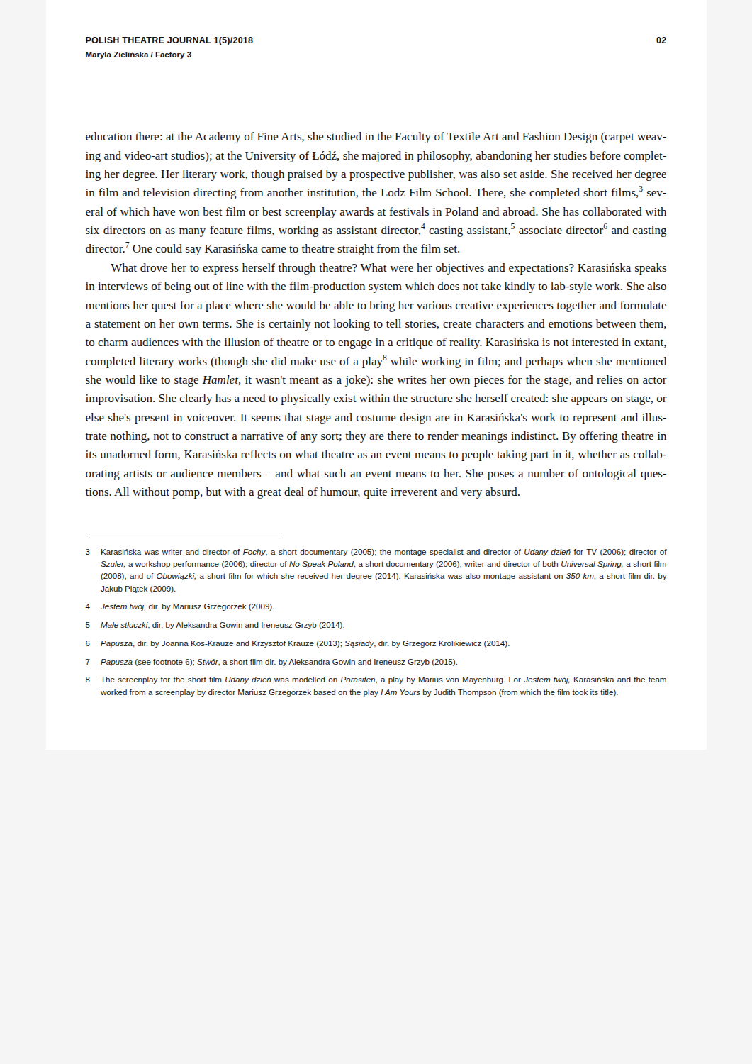Polish Theatre Journal 1(5)/2018 02
Maryla Zielińska / Factory 3
education there: at the Academy of Fine Arts, she studied in the Faculty of Textile Art and Fashion Design (carpet weaving and video-art studios); at the University of Łódź, she majored in philosophy, abandoning her studies before completing her degree. Her literary work, though praised by a prospective publisher, was also set aside. She received her degree in film and television directing from another institution, the Lodz Film School. There, she completed short films,3 several of which have won best film or best screenplay awards at festivals in Poland and abroad. She has collaborated with six directors on as many feature films, working as assistant director,4 casting assistant,5 associate director6 and casting director.7 One could say Karasińska came to theatre straight from the film set.
What drove her to express herself through theatre? What were her objectives and expectations? Karasińska speaks in interviews of being out of line with the film-production system which does not take kindly to lab-style work. She also mentions her quest for a place where she would be able to bring her various creative experiences together and formulate a statement on her own terms. She is certainly not looking to tell stories, create characters and emotions between them, to charm audiences with the illusion of theatre or to engage in a critique of reality. Karasińska is not interested in extant, completed literary works (though she did make use of a play8 while working in film; and perhaps when she mentioned she would like to stage Hamlet, it wasn't meant as a joke): she writes her own pieces for the stage, and relies on actor improvisation. She clearly has a need to physically exist within the structure she herself created: she appears on stage, or else she's present in voiceover. It seems that stage and costume design are in Karasińska's work to represent and illustrate nothing, not to construct a narrative of any sort; they are there to render meanings indistinct. By offering theatre in its unadorned form, Karasińska reflects on what theatre as an event means to people taking part in it, whether as collaborating artists or audience members – and what such an event means to her. She poses a number of ontological questions. All without pomp, but with a great deal of humour, quite irreverent and very absurd.
Karasińska was writer and director of Fochy, a short documentary (2005); the montage specialist and director of Udany dzień for TV (2006); director of Szuler, a workshop performance (2006); director of No Speak Poland, a short documentary (2006); writer and director of both Universal Spring, a short film (2008), and of Obowiązki, a short film for which she received her degree (2014). Karasińska was also montage assistant on 350 km, a short film dir. by Jakub Piątek (2009).
Jestem twój, dir. by Mariusz Grzegorzek (2009).
Małe stłuczki, dir. by Aleksandra Gowin and Ireneusz Grzyb (2014).
Papusza, dir. by Joanna Kos-Krauze and Krzysztof Krauze (2013); Sąsiady, dir. by Grzegorz Królikiewicz (2014).
Papusza (see footnote 6); Stwór, a short film dir. by Aleksandra Gowin and Ireneusz Grzyb (2015).
The screenplay for the short film Udany dzień was modelled on Parasiten, a play by Marius von Mayenburg. For Jestem twój, Karasińska and the team worked from a screenplay by director Mariusz Grzegorzek based on the play I Am Yours by Judith Thompson (from which the film took its title).